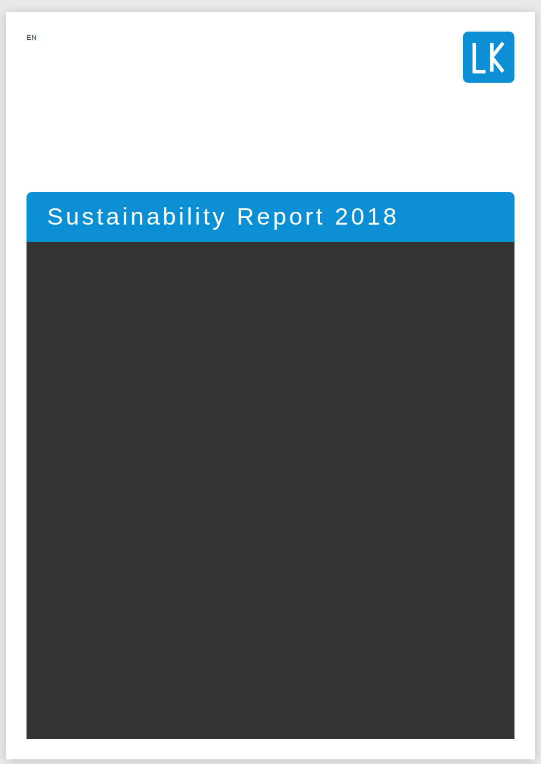EN
Sustainability Report 2018